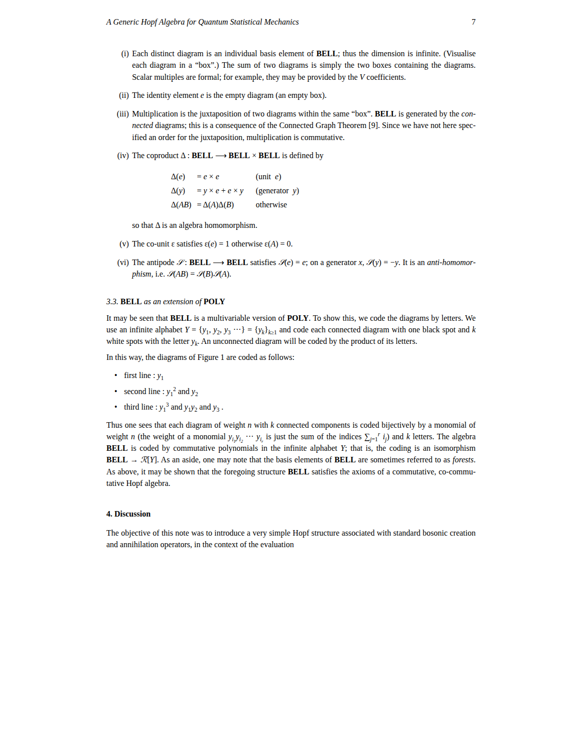A Generic Hopf Algebra for Quantum Statistical Mechanics 7
Each distinct diagram is an individual basis element of BELL; thus the dimension is infinite. (Visualise each diagram in a “box”.) The sum of two diagrams is simply the two boxes containing the diagrams. Scalar multiples are formal; for example, they may be provided by the V coefficients.
The identity element e is the empty diagram (an empty box).
Multiplication is the juxtaposition of two diagrams within the same “box”. BELL is generated by the connected diagrams; this is a consequence of the Connected Graph Theorem [9]. Since we have not here specified an order for the juxtaposition, multiplication is commutative.
The coproduct Δ : BELL ⟶ BELL × BELL is defined by
| Δ( e ) | = e × e | (unit e ) |
| Δ( y ) | = y × e + e × y | (generator y ) |
| Δ( AB ) | = Δ( A )Δ( B ) | otherwise |
so that Δ is an algebra homomorphism.
The co-unit ε satisfies ε(e) = 1 otherwise ε(A) = 0.
The antipode 𝒮 : BELL ⟶ BELL satisfies 𝒮(e) = e; on a generator x, 𝒮(y) = −y. It is an anti-homomorphism, i.e. 𝒮(AB) = 𝒮(B)𝒮(A).
3.3. BELL as an extension of POLY
It may be seen that BELL is a multivariable version of POLY. To show this, we code the diagrams by letters. We use an infinite alphabet Y = {y1, y2, y3 ···} = {yk}k≥1 and code each connected diagram with one black spot and k white spots with the letter yk. An unconnected diagram will be coded by the product of its letters.
In this way, the diagrams of Figure 1 are coded as follows:
first line : y1
second line : y12 and y2
third line : y13 and y1y2 and y3 .
Thus one sees that each diagram of weight n with k connected components is coded bijectively by a monomial of weight n (the weight of a monomial yi1yi2 ··· yir is just the sum of the indices ∑j=1r ij) and k letters. The algebra BELL is coded by commutative polynomials in the infinite alphabet Y; that is, the coding is an isomorphism BELL → ℛ[Y]. As an aside, one may note that the basis elements of BELL are sometimes referred to as forests. As above, it may be shown that the foregoing structure BELL satisfies the axioms of a commutative, co-commutative Hopf algebra.
4. Discussion
The objective of this note was to introduce a very simple Hopf structure associated with standard bosonic creation and annihilation operators, in the context of the evaluation